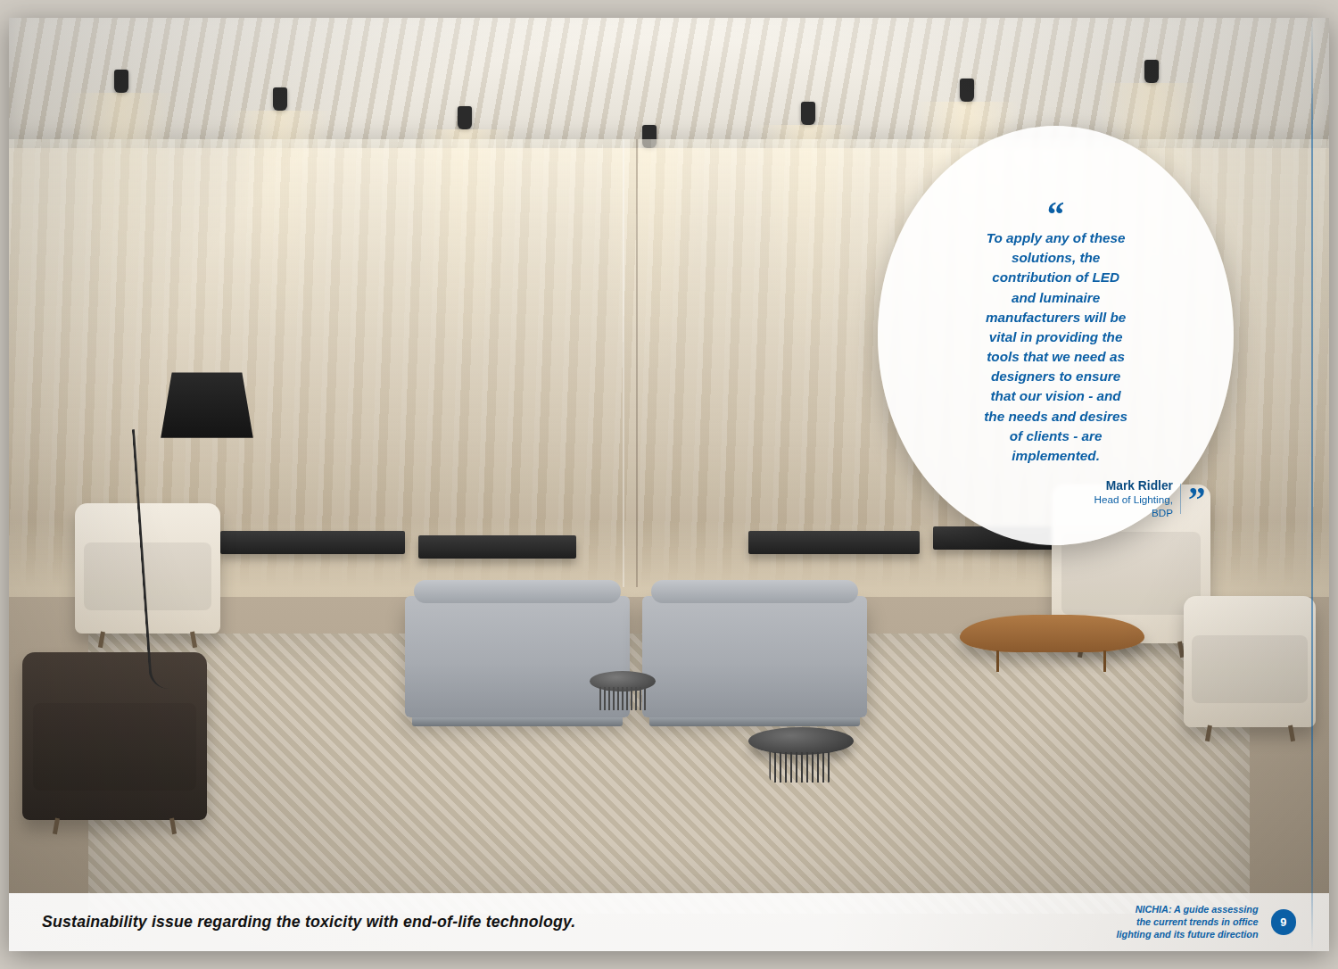“
To apply any of these solutions, the contribution of LED and luminaire manufacturers will be vital in providing the tools that we need as designers to ensure that our vision - and the needs and desires of clients - are implemented.
Mark Ridler Head of Lighting,
BDP
”
Sustainability issue regarding the toxicity with end-of-life technology.
NICHIA: A guide assessing
the current trends in office
lighting and its future direction
9